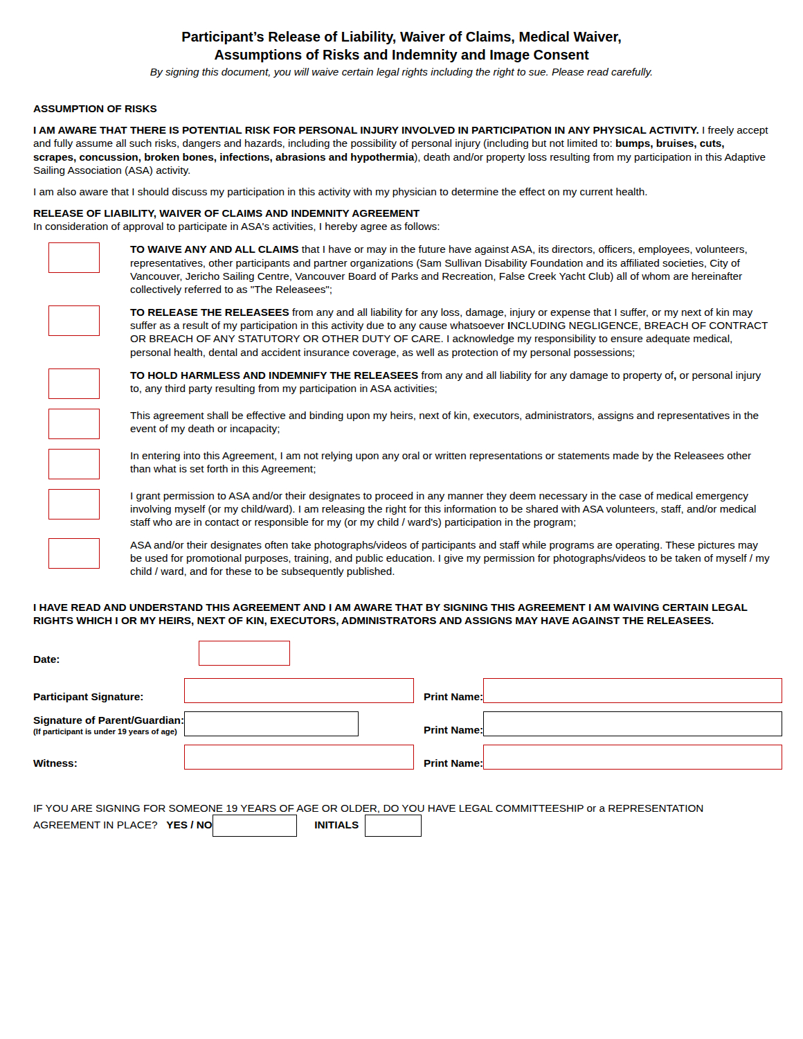Participant’s Release of Liability, Waiver of Claims, Medical Waiver,
Assumptions of Risks and Indemnity and Image Consent
By signing this document, you will waive certain legal rights including the right to sue. Please read carefully.
Assumption of Risks
I AM AWARE THAT THERE IS POTENTIAL RISK FOR PERSONAL INJURY INVOLVED IN PARTICIPATION IN ANY PHYSICAL ACTIVITY. I freely accept and fully assume all such risks, dangers and hazards, including the possibility of personal injury (including but not limited to: bumps, bruises, cuts, scrapes, concussion, broken bones, infections, abrasions and hypothermia), death and/or property loss resulting from my participation in this Adaptive Sailing Association (ASA) activity.
I am also aware that I should discuss my participation in this activity with my physician to determine the effect on my current health.
RELEASE OF LIABILITY, WAIVER OF CLAIMS AND INDEMNITY AGREEMENT
In consideration of approval to participate in ASA's activities, I hereby agree as follows:
| | TO WAIVE ANY AND ALL CLAIMS that I have or may in the future have against ASA, its directors, officers, employees, volunteers, representatives, other participants and partner organizations (Sam Sullivan Disability Foundation and its affiliated societies, City of Vancouver, Jericho Sailing Centre, Vancouver Board of Parks and Recreation, False Creek Yacht Club) all of whom are hereinafter collectively referred to as "The Releasees"; |
| | TO RELEASE THE RELEASEES from any and all liability for any loss, damage, injury or expense that I suffer, or my next of kin may suffer as a result of my participation in this activity due to any cause whatsoever I NCLUDING NEGLIGENCE, BREACH OF CONTRACT OR BREACH OF ANY STATUTORY OR OTHER DUTY OF CARE. I acknowledge my responsibility to ensure adequate medical, personal health, dental and accident insurance coverage, as well as protection of my personal possessions; |
| | TO HOLD HARMLESS AND INDEMNIFY THE RELEASEES from any and all liability for any damage to property of , or personal injury to, any third party resulting from my participation in ASA activities; |
| | This agreement shall be effective and binding upon my heirs, next of kin, executors, administrators, assigns and representatives in the event of my death or incapacity; |
| | In entering into this Agreement, I am not relying upon any oral or written representations or statements made by the Releasees other than what is set forth in this Agreement; |
| | I grant permission to ASA and/or their designates to proceed in any manner they deem necessary in the case of medical emergency involving myself (or my child/ward). I am releasing the right for this information to be shared with ASA volunteers, staff, and/or medical staff who are in contact or responsible for my (or my child / ward's) participation in the program; |
| | ASA and/or their designates often take photographs/videos of participants and staff while programs are operating. These pictures may be used for promotional purposes, training, and public education. I give my permission for photographs/videos to be taken of myself / my child / ward, and for these to be subsequently published. |
I have read and understand this agreement and I am aware that by signing this agreement I am waiving certain legal rights which I or my heirs, next of kin, executors, administrators and assigns may have against the releasees.
| Date: | | | |
| Participant Signature: | | Print Name: | |
| Signature of Parent/Guardian: (If participant is under 19 years of age) | | Print Name: | |
| Witness: | | Print Name: | |
IF YOU ARE SIGNING FOR SOMEONE 19 YEARS OF AGE OR OLDER, DO YOU HAVE LEGAL COMMITTEESHIP or a REPRESENTATION AGREEMENT IN PLACE? YES / NO INITIALS